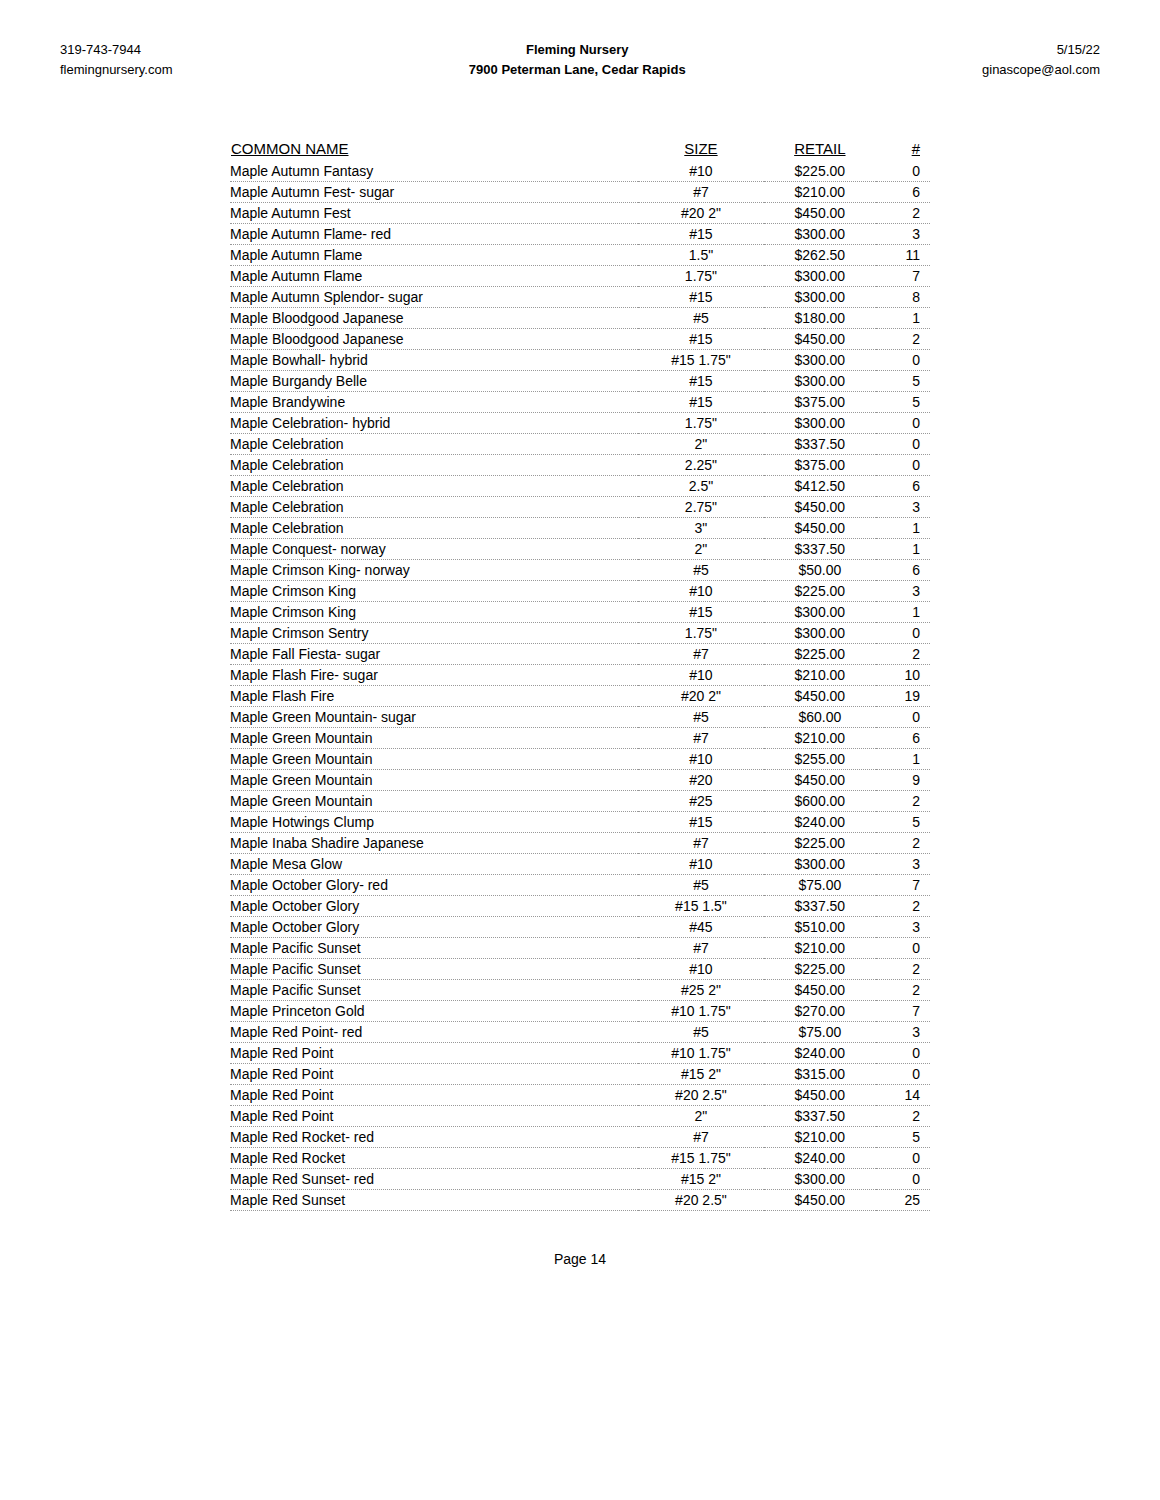319-743-7944
flemingnursery.com
Fleming Nursery
7900 Peterman Lane, Cedar Rapids
5/15/22
ginascope@aol.com
| COMMON NAME | SIZE | RETAIL | # |
| --- | --- | --- | --- |
| Maple Autumn Fantasy | #10 | $225.00 | 0 |
| Maple Autumn Fest- sugar | #7 | $210.00 | 6 |
| Maple Autumn Fest | #20 2" | $450.00 | 2 |
| Maple Autumn Flame- red | #15 | $300.00 | 3 |
| Maple Autumn Flame | 1.5" | $262.50 | 11 |
| Maple Autumn Flame | 1.75" | $300.00 | 7 |
| Maple Autumn Splendor- sugar | #15 | $300.00 | 8 |
| Maple Bloodgood Japanese | #5 | $180.00 | 1 |
| Maple Bloodgood Japanese | #15 | $450.00 | 2 |
| Maple Bowhall- hybrid | #15 1.75" | $300.00 | 0 |
| Maple Burgandy Belle | #15 | $300.00 | 5 |
| Maple Brandywine | #15 | $375.00 | 5 |
| Maple Celebration- hybrid | 1.75" | $300.00 | 0 |
| Maple Celebration | 2" | $337.50 | 0 |
| Maple Celebration | 2.25" | $375.00 | 0 |
| Maple Celebration | 2.5" | $412.50 | 6 |
| Maple Celebration | 2.75" | $450.00 | 3 |
| Maple Celebration | 3" | $450.00 | 1 |
| Maple Conquest- norway | 2" | $337.50 | 1 |
| Maple Crimson King- norway | #5 | $50.00 | 6 |
| Maple Crimson King | #10 | $225.00 | 3 |
| Maple Crimson King | #15 | $300.00 | 1 |
| Maple Crimson Sentry | 1.75" | $300.00 | 0 |
| Maple Fall Fiesta- sugar | #7 | $225.00 | 2 |
| Maple Flash Fire- sugar | #10 | $210.00 | 10 |
| Maple Flash Fire | #20 2" | $450.00 | 19 |
| Maple Green Mountain- sugar | #5 | $60.00 | 0 |
| Maple Green Mountain | #7 | $210.00 | 6 |
| Maple Green Mountain | #10 | $255.00 | 1 |
| Maple Green Mountain | #20 | $450.00 | 9 |
| Maple Green Mountain | #25 | $600.00 | 2 |
| Maple Hotwings Clump | #15 | $240.00 | 5 |
| Maple Inaba Shadire Japanese | #7 | $225.00 | 2 |
| Maple Mesa Glow | #10 | $300.00 | 3 |
| Maple October Glory- red | #5 | $75.00 | 7 |
| Maple October Glory | #15 1.5" | $337.50 | 2 |
| Maple October Glory | #45 | $510.00 | 3 |
| Maple Pacific Sunset | #7 | $210.00 | 0 |
| Maple Pacific Sunset | #10 | $225.00 | 2 |
| Maple Pacific Sunset | #25 2" | $450.00 | 2 |
| Maple Princeton Gold | #10 1.75" | $270.00 | 7 |
| Maple Red Point- red | #5 | $75.00 | 3 |
| Maple Red Point | #10 1.75" | $240.00 | 0 |
| Maple Red Point | #15 2" | $315.00 | 0 |
| Maple Red Point | #20 2.5" | $450.00 | 14 |
| Maple Red Point | 2" | $337.50 | 2 |
| Maple Red Rocket- red | #7 | $210.00 | 5 |
| Maple Red Rocket | #15 1.75" | $240.00 | 0 |
| Maple Red Sunset- red | #15 2" | $300.00 | 0 |
| Maple Red Sunset | #20 2.5" | $450.00 | 25 |
Page 14